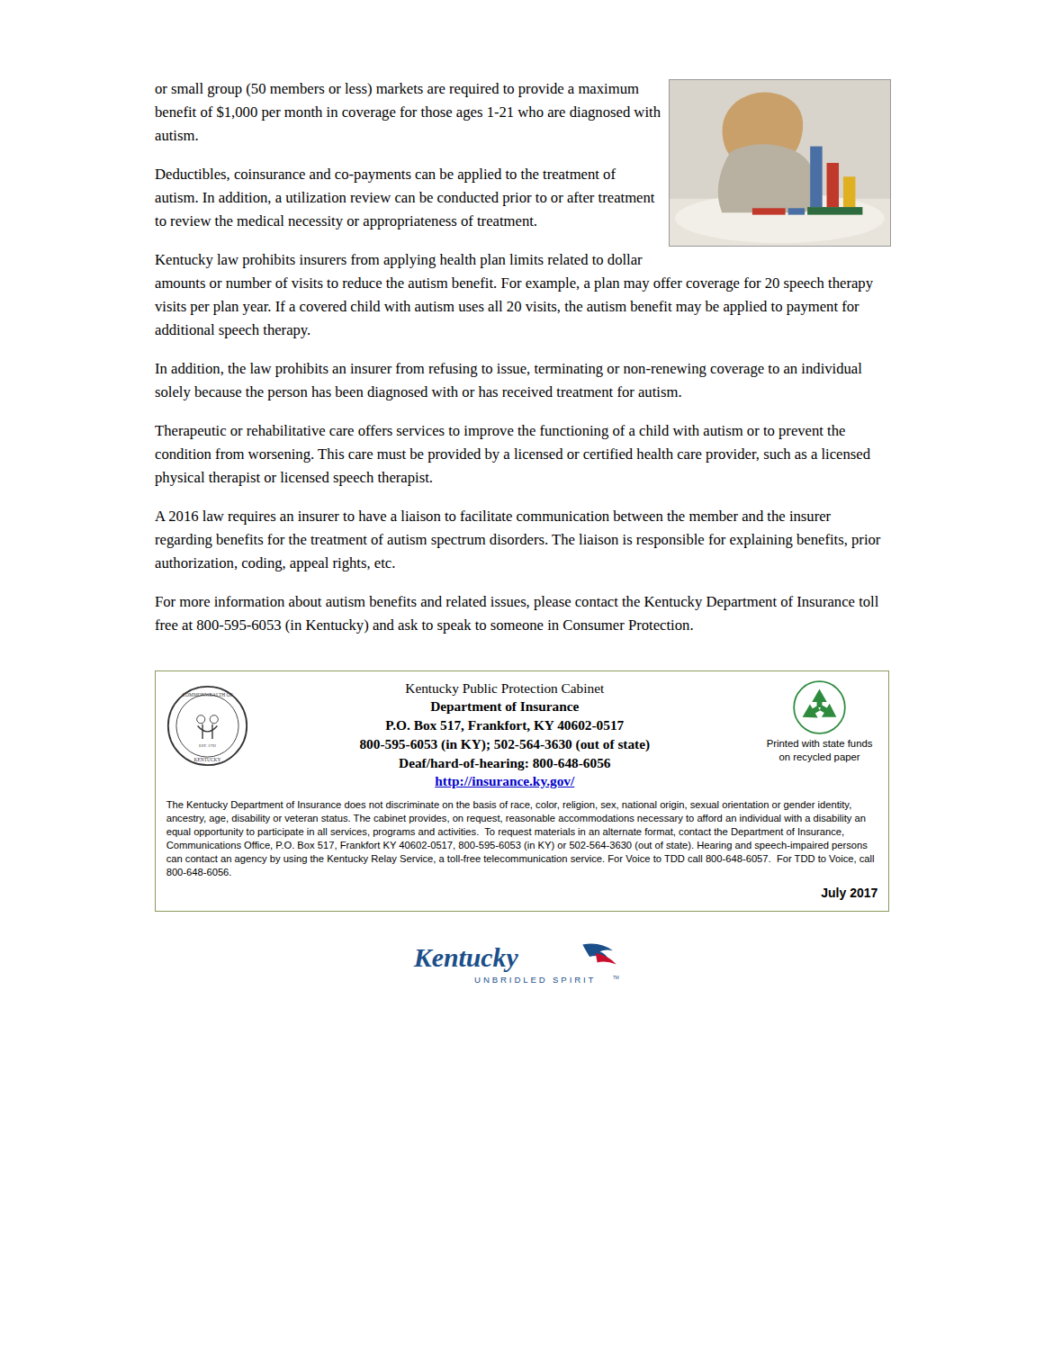or small group (50 members or less) markets are required to provide a maximum benefit of $1,000 per month in coverage for those ages 1-21 who are diagnosed with autism.
Deductibles, coinsurance and co-payments can be applied to the treatment of autism. In addition, a utilization review can be conducted prior to or after treatment to review the medical necessity or appropriateness of treatment.
Kentucky law prohibits insurers from applying health plan limits related to dollar amounts or number of visits to reduce the autism benefit. For example, a plan may offer coverage for 20 speech therapy visits per plan year. If a covered child with autism uses all 20 visits, the autism benefit may be applied to payment for additional speech therapy.
In addition, the law prohibits an insurer from refusing to issue, terminating or non-renewing coverage to an individual solely because the person has been diagnosed with or has received treatment for autism.
Therapeutic or rehabilitative care offers services to improve the functioning of a child with autism or to prevent the condition from worsening. This care must be provided by a licensed or certified health care provider, such as a licensed physical therapist or licensed speech therapist.
A 2016 law requires an insurer to have a liaison to facilitate communication between the member and the insurer regarding benefits for the treatment of autism spectrum disorders. The liaison is responsible for explaining benefits, prior authorization, coding, appeal rights, etc.
For more information about autism benefits and related issues, please contact the Kentucky Department of Insurance toll free at 800-595-6053 (in Kentucky) and ask to speak to someone in Consumer Protection.
Kentucky Public Protection Cabinet
Department of Insurance
P.O. Box 517, Frankfort, KY 40602-0517
800-595-6053 (in KY); 502-564-3630 (out of state)
Deaf/hard-of-hearing: 800-648-6056
http://insurance.ky.gov/
Printed with state funds
on recycled paper
The Kentucky Department of Insurance does not discriminate on the basis of race, color, religion, sex, national origin, sexual orientation or gender identity, ancestry, age, disability or veteran status. The cabinet provides, on request, reasonable accommodations necessary to afford an individual with a disability an equal opportunity to participate in all services, programs and activities. To request materials in an alternate format, contact the Department of Insurance, Communications Office, P.O. Box 517, Frankfort KY 40602-0517, 800-595-6053 (in KY) or 502-564-3630 (out of state). Hearing and speech-impaired persons can contact an agency by using the Kentucky Relay Service, a toll-free telecommunication service. For Voice to TDD call 800-648-6057. For TDD to Voice, call 800-648-6056.
July 2017